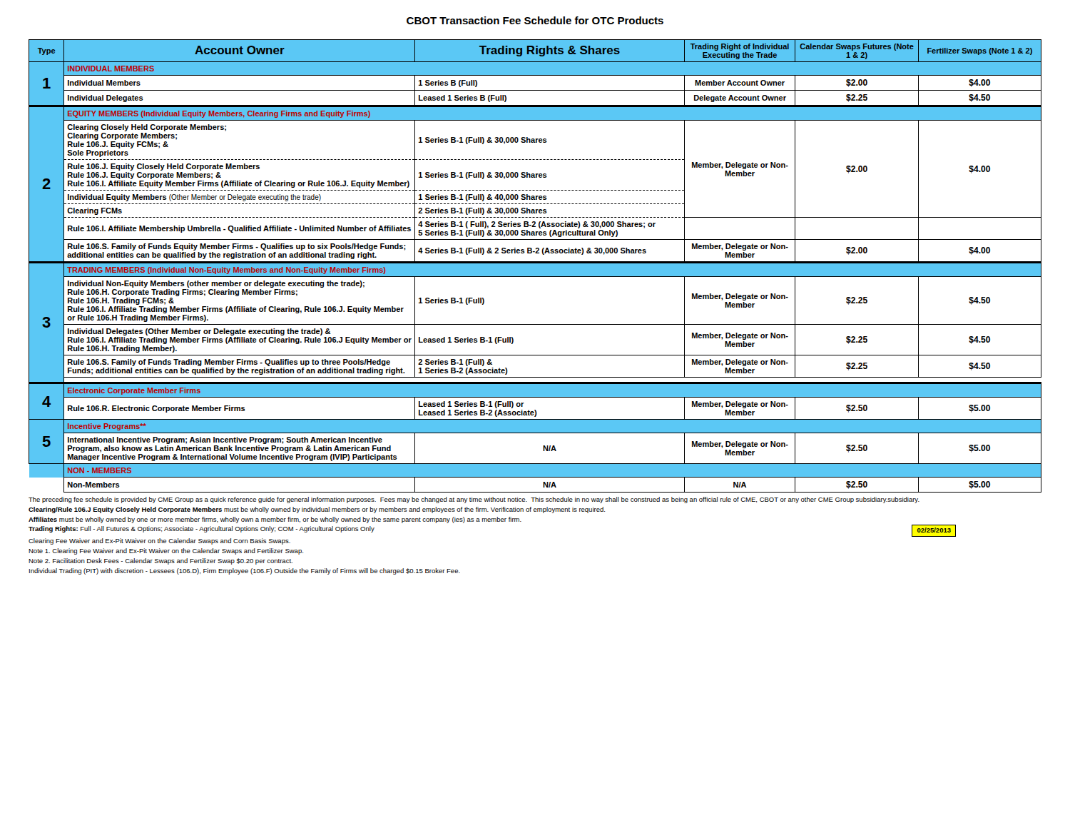CBOT Transaction Fee Schedule for OTC Products
| Type | Account Owner | Trading Rights & Shares | Trading Right of Individual Executing the Trade | Calendar Swaps Futures (Note 1 & 2) | Fertilizer Swaps (Note 1 & 2) |
| --- | --- | --- | --- | --- | --- |
| 1 | INDIVIDUAL MEMBERS |
| Individual Members | 1 Series B (Full) | Member Account Owner | $2.00 | $4.00 |
| Individual Delegates | Leased 1 Series B (Full) | Delegate Account Owner | $2.25 | $4.50 |
| 2 | EQUITY MEMBERS (Individual Equity Members, Clearing Firms and Equity Firms) |
| Clearing Closely Held Corporate Members; Clearing Corporate Members; Rule 106.J. Equity FCMs; & Sole Proprietors | 1 Series B-1 (Full) & 30,000 Shares | Member, Delegate or Non-Member | $2.00 | $4.00 |
| Rule 106.J. Equity Closely Held Corporate Members Rule 106.J. Equity Corporate Members; & Rule 106.I. Affiliate Equity Member Firms (Affiliate of Clearing or Rule 106.J. Equity Member) | 1 Series B-1 (Full) & 30,000 Shares |
| Individual Equity Members (Other Member or Delegate executing the trade) | 1 Series B-1 (Full) & 40,000 Shares |
| Clearing FCMs | 2 Series B-1 (Full) & 30,000 Shares |
| Rule 106.I. Affiliate Membership Umbrella - Qualified Affiliate - Unlimited Number of Affiliates | 4 Series B-1 ( Full), 2 Series B-2 (Associate) & 30,000 Shares; or 5 Series B-1 (Full) & 30,000 Shares (Agricultural Only) | | | |
| Rule 106.S. Family of Funds Equity Member Firms - Qualifies up to six Pools/Hedge Funds; additional entities can be qualified by the registration of an additional trading right. | 4 Series B-1 (Full) & 2 Series B-2 (Associate) & 30,000 Shares | Member, Delegate or Non-Member | $2.00 | $4.00 |
| 3 | TRADING MEMBERS (Individual Non-Equity Members and Non-Equity Member Firms) |
| Individual Non-Equity Members (other member or delegate executing the trade); Rule 106.H. Corporate Trading Firms; Clearing Member Firms; Rule 106.H. Trading FCMs; & Rule 106.I. Affiliate Trading Member Firms (Affiliate of Clearing, Rule 106.J. Equity Member or Rule 106.H Trading Member Firms). | 1 Series B-1 (Full) | Member, Delegate or Non-Member | $2.25 | $4.50 |
| Individual Delegates (Other Member or Delegate executing the trade) & Rule 106.I. Affiliate Trading Member Firms (Affiliate of Clearing. Rule 106.J Equity Member or Rule 106.H. Trading Member). | Leased 1 Series B-1 (Full) | Member, Delegate or Non-Member | $2.25 | $4.50 |
| Rule 106.S. Family of Funds Trading Member Firms - Qualifies up to three Pools/Hedge Funds; additional entities can be qualified by the registration of an additional trading right. | 2 Series B-1 (Full) & 1 Series B-2 (Associate) | Member, Delegate or Non-Member | $2.25 | $4.50 |
| 4 | Electronic Corporate Member Firms |
| Rule 106.R. Electronic Corporate Member Firms | Leased 1 Series B-1 (Full) or Leased 1 Series B-2 (Associate) | Member, Delegate or Non-Member | $2.50 | $5.00 |
| 5 | Incentive Programs** |
| International Incentive Program; Asian Incentive Program; South American Incentive Program, also know as Latin American Bank Incentive Program & Latin American Fund Manager Incentive Program & International Volume Incentive Program (IVIP) Participants | N/A | Member, Delegate or Non-Member | $2.50 | $5.00 |
| | NON - MEMBERS |
| | Non-Members | N/A | N/A | $2.50 | $5.00 |
The preceding fee schedule is provided by CME Group as a quick reference guide for general information purposes. Fees may be changed at any time without notice. This schedule in no way shall be construed as being an official rule of CME, CBOT or any other CME Group subsidiary.subsidiary.
Clearing/Rule 106.J Equity Closely Held Corporate Members must be wholly owned by individual members or by members and employees of the firm. Verification of employment is required.
Affiliates must be wholly owned by one or more member firms, wholly own a member firm, or be wholly owned by the same parent company (ies) as a member firm.
Trading Rights: Full - All Futures & Options; Associate - Agricultural Options Only; COM - Agricultural Options Only 02/25/2013
Clearing Fee Waiver and Ex-Pit Waiver on the Calendar Swaps and Corn Basis Swaps.
Note 1. Clearing Fee Waiver and Ex-Pit Waiver on the Calendar Swaps and Fertilizer Swap.
Note 2. Facilitation Desk Fees - Calendar Swaps and Fertilizer Swap $0.20 per contract.
Individual Trading (PIT) with discretion - Lessees (106.D), Firm Employee (106.F) Outside the Family of Firms will be charged $0.15 Broker Fee.